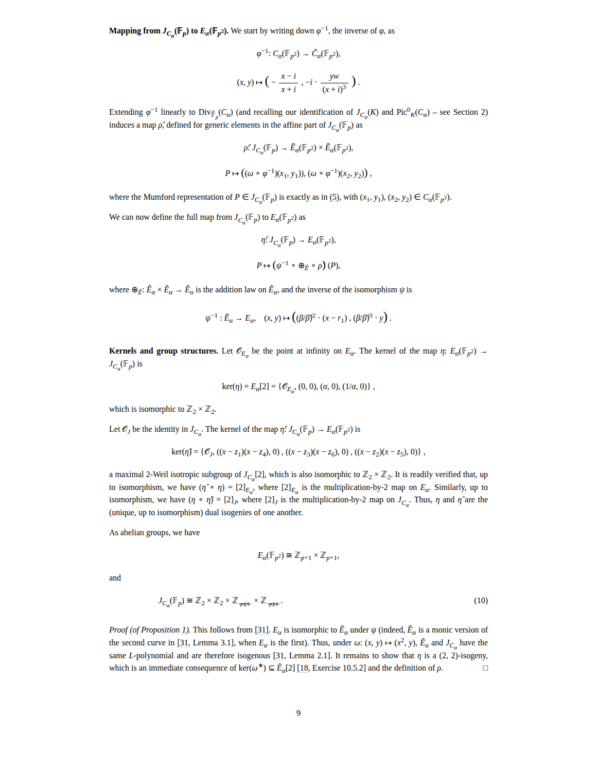Mapping from JCα(𝔽p) to Eα(𝔽p2). We start by writing down φ−1, the inverse of φ, as
φ−1: Cα(𝔽p2) → C̃α(𝔽p2),
(x, y) ↦ ( − x − i x + i , −i · yw(x + i)3 ) .
Extending φ−1 linearly to Div𝔽̄p(Cα) (and recalling our identification of JCα(K) and Pic0K(Cα) – see Section 2) induces a map ρ̂, defined for generic elements in the affine part of JCα(𝔽p) as
ρ̂: JCα(𝔽p) → Ẽα(𝔽p2) × Ẽα(𝔽p2),
P ↦ ((ω ∘ φ−1)(x1, y1)), (ω ∘ φ−1)(x2, y2)) ,
where the Mumford representation of P ∈ JCα(𝔽p) is exactly as in (5), with (x1, y1), (x2, y2) ∈ Cα(𝔽p2).
We can now define the full map from JCα(𝔽p) to Eα(𝔽p2) as
η̂: JCα(𝔽p) → Eα(𝔽p2),
P ↦ (ψ−1 ∘ ⊕Ẽ ∘ ρ̂) (P),
where ⊕Ẽ: Ẽα × Ẽα → Ẽα is the addition law on Ẽα, and the inverse of the isomorphism ψ is
ψ−1 : Ẽα → Eα, (x, y) ↦ ((β/β̂)2 · (x − r1) , (β/β̂)3 · y) .
Kernels and group structures. Let 𝒪Eα be the point at infinity on Eα. The kernel of the map η: Eα(𝔽p2) → JCα(𝔽p) is
ker(η) = Eα[2] = {𝒪Eα, (0, 0), (α, 0), (1/α, 0)} ,
which is isomorphic to ℤ2 × ℤ2.
Let 𝒪J be the identity in JCα. The kernel of the map η̂: JCα(𝔽p) → Eα(𝔽p2) is
ker(η̂) = {𝒪J, ((x − z1)(x − z4), 0) , ((x − z3)(x − z6), 0) , ((x − z2)(x − z5), 0)} ,
a maximal 2-Weil isotropic subgroup of JCα[2], which is also isomorphic to ℤ2 × ℤ2. It is readily verified that, up to isomorphism, we have (η̂ ∘ η) = [2]Eα, where [2]Eα is the multiplication-by-2 map on Eα. Similarly, up to isomorphism, we have (η ∘ η̂) = [2]J, where [2]J is the multiplication-by-2 map on JCα. Thus, η and η̂ are the (unique, up to isomorphism) dual isogenies of one another.
As abelian groups, we have
Eα(𝔽p2) ≅ ℤp+1 × ℤp+1,
and
(10) JCα(𝔽p) ≅ ℤ2 × ℤ2 × ℤp+12 × ℤp+12.
Proof (of Proposition 1). This follows from [31]. Eα is isomorphic to Ẽα under ψ (indeed, Ẽα is a monic version of the second curve in [31, Lemma 3.1], when Eα is the first). Thus, under ω: (x, y) ↦ (x2, y), Ẽα and JCα have the same L-polynomial and are therefore isogenous [31, Lemma 2.1]. It remains to show that η is a (2, 2)-isogeny, which is an immediate consequence of ker(ω∗) ⊆ Ẽα[2] [18, Exercise 10.5.2] and the definition of ρ. □
9